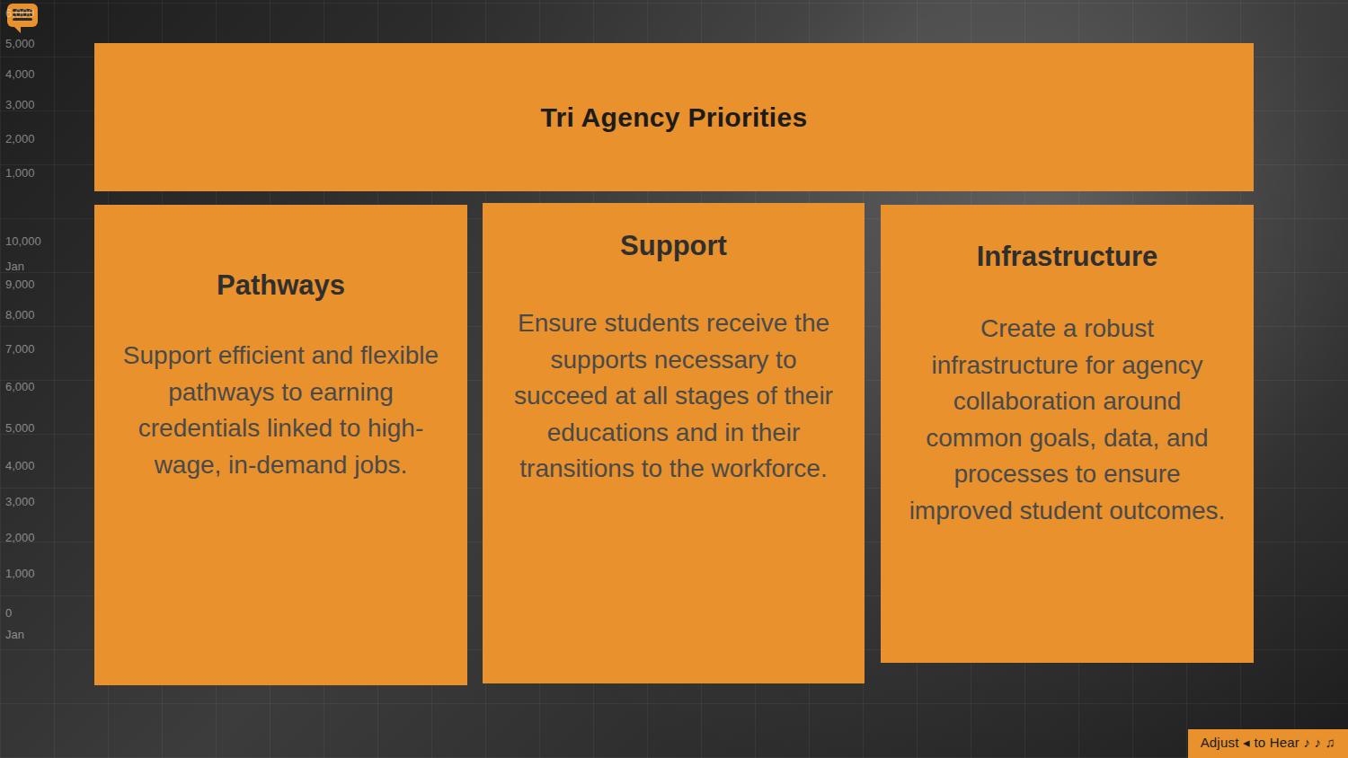6,000 5,000 4,000 3,000 2,000 1,000 10,000 Jan 9,000 8,000 7,000 6,000 5,000 4,000 3,000 2,000 1,000 0 Jan
Tri Agency Priorities
Pathways
Support efficient and flexible pathways to earning credentials linked to high-wage, in-demand jobs.
Support
Ensure students receive the supports necessary to succeed at all stages of their educations and in their transitions to the workforce.
Infrastructure
Create a robust infrastructure for agency collaboration around common goals, data, and processes to ensure improved student outcomes.
Adjust ◂ to Hear ♪ ♪ ♫